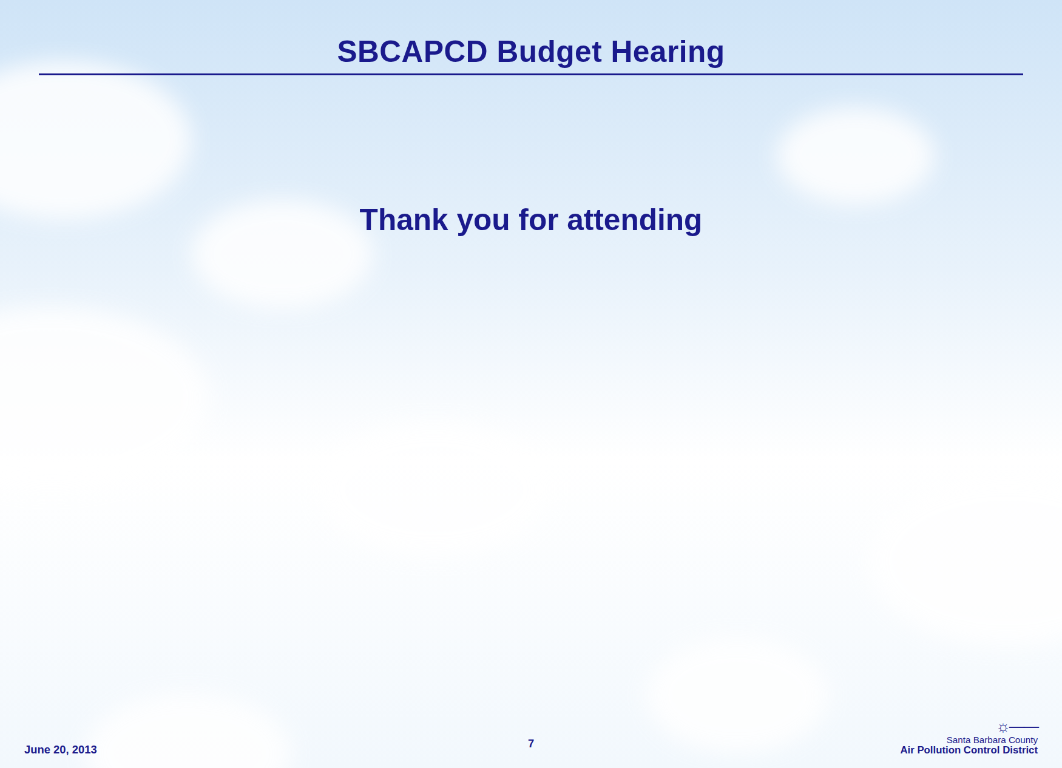SBCAPCD Budget Hearing
Thank you for attending
7
June 20, 2013
☼——
Santa Barbara County
Air Pollution Control District